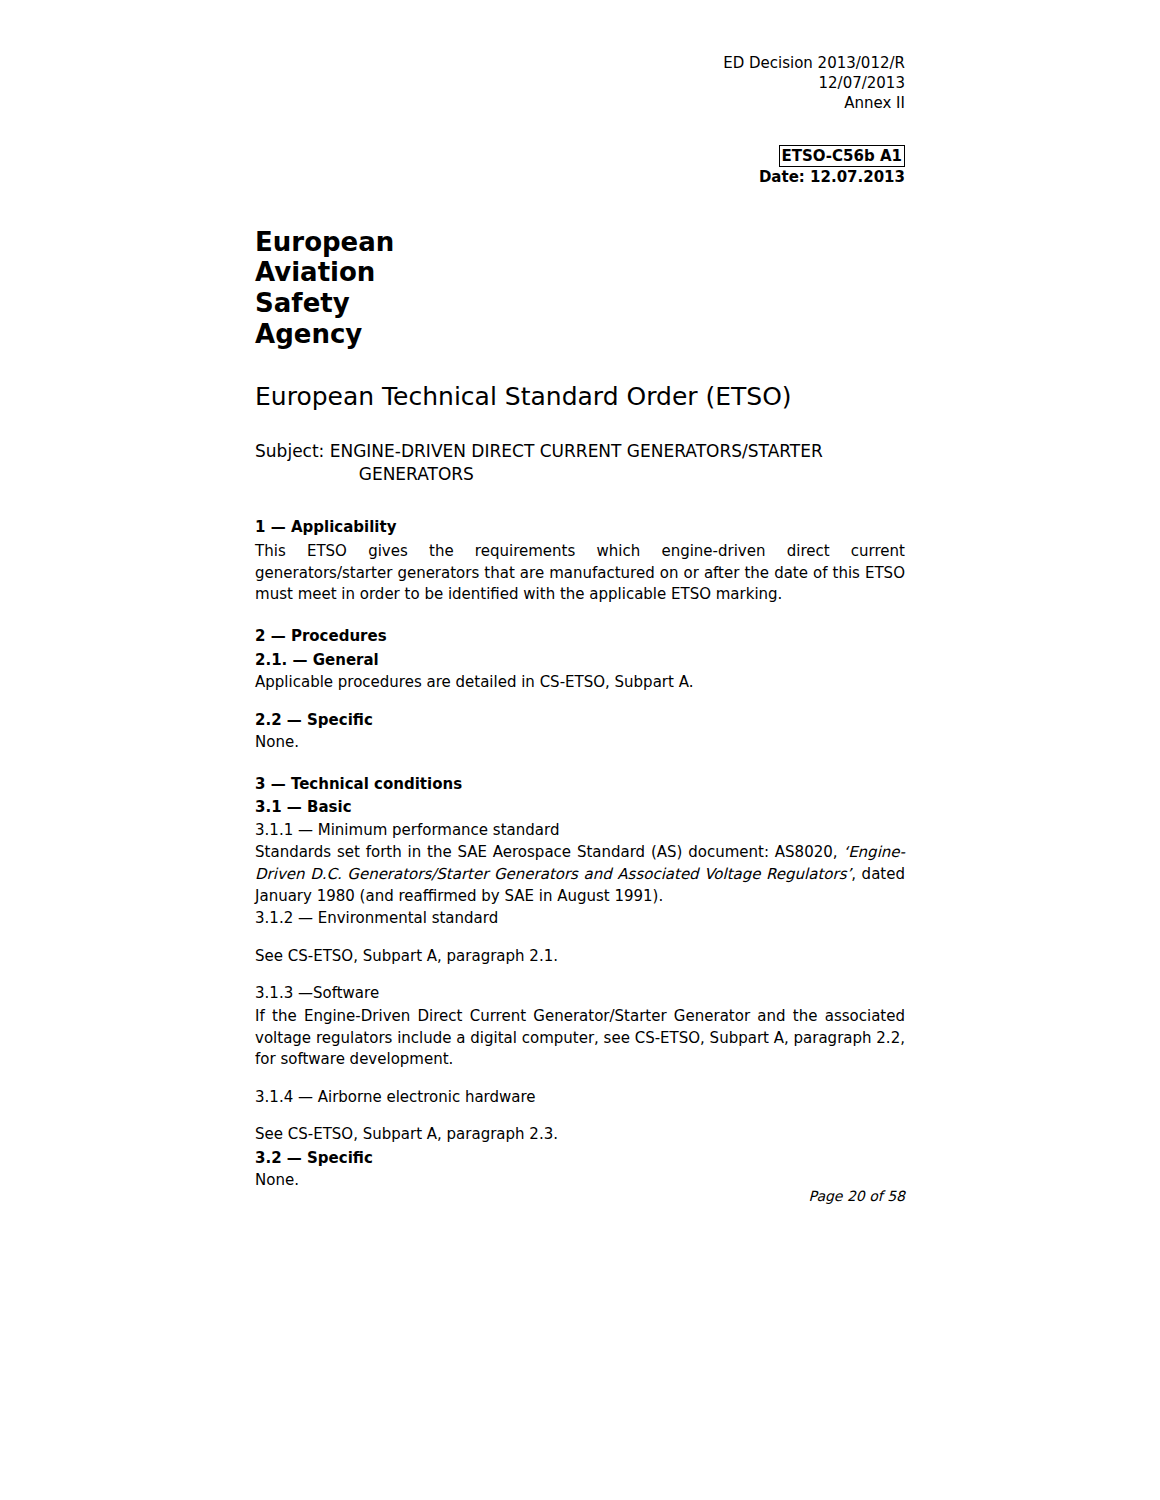ED Decision 2013/012/R 12/07/2013 Annex II
ETSO-C56b A1
Date: 12.07.2013
European
Aviation
Safety
Agency
European Technical Standard Order (ETSO)
Subject: ENGINE-DRIVEN DIRECT CURRENT GENERATORS/STARTER GENERATORS
1 — Applicability
This ETSO gives the requirements which engine-driven direct current generators/starter generators that are manufactured on or after the date of this ETSO must meet in order to be identified with the applicable ETSO marking.
2 — Procedures
2.1. — General
Applicable procedures are detailed in CS-ETSO, Subpart A.
2.2 — Specific
None.
3 — Technical conditions
3.1 — Basic
3.1.1 — Minimum performance standard
Standards set forth in the SAE Aerospace Standard (AS) document: AS8020, ‘Engine-Driven D.C. Generators/Starter Generators and Associated Voltage Regulators’, dated January 1980 (and reaffirmed by SAE in August 1991).
3.1.2 — Environmental standard
See CS-ETSO, Subpart A, paragraph 2.1.
3.1.3 —Software
If the Engine-Driven Direct Current Generator/Starter Generator and the associated voltage regulators include a digital computer, see CS-ETSO, Subpart A, paragraph 2.2, for software development.
3.1.4 — Airborne electronic hardware
See CS-ETSO, Subpart A, paragraph 2.3.
3.2 — Specific
None.
Page 20 of 58